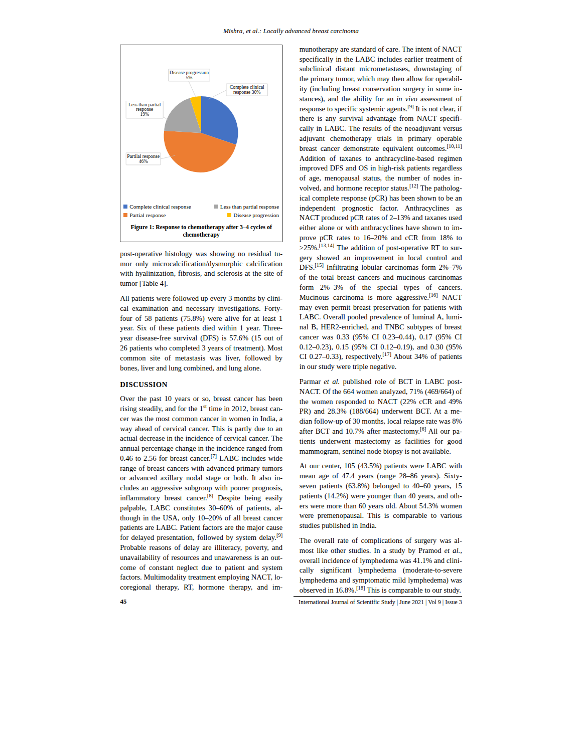Mishra, et al.: Locally advanced breast carcinoma
Complete clinical response 30% Disease progression 5% Less than partial response 19% Partilal response 46%
Complete clinical response Less than partial response
Partial response Disease progression
Figure 1: Response to chemotherapy after 3–4 cycles of chemotherapy
post-operative histology was showing no residual tumor only microcalcification/dysmorphic calcification with hyalinization, fibrosis, and sclerosis at the site of tumor [Table 4].
All patients were followed up every 3 months by clinical examination and necessary investigations. Forty-four of 58 patients (75.8%) were alive for at least 1 year. Six of these patients died within 1 year. Three-year disease-free survival (DFS) is 57.6% (15 out of 26 patients who completed 3 years of treatment). Most common site of metastasis was liver, followed by bones, liver and lung combined, and lung alone.
Discussion
Over the past 10 years or so, breast cancer has been rising steadily, and for the 1st time in 2012, breast cancer was the most common cancer in women in India, a way ahead of cervical cancer. This is partly due to an actual decrease in the incidence of cervical cancer. The annual percentage change in the incidence ranged from 0.46 to 2.56 for breast cancer.[7] LABC includes wide range of breast cancers with advanced primary tumors or advanced axillary nodal stage or both. It also includes an aggressive subgroup with poorer prognosis, inflammatory breast cancer.[8] Despite being easily palpable, LABC constitutes 30–60% of patients, although in the USA, only 10–20% of all breast cancer patients are LABC. Patient factors are the major cause for delayed presentation, followed by system delay.[9] Probable reasons of delay are illiteracy, poverty, and unavailability of resources and unawareness is an outcome of constant neglect due to patient and system factors. Multimodality treatment employing NACT, locoregional therapy, RT, hormone therapy, and immunotherapy are standard of care. The intent of NACT specifically in the LABC includes earlier treatment of subclinical distant micrometastases, downstaging of the primary tumor, which may then allow for operability (including breast conservation surgery in some instances), and the ability for an in vivo assessment of response to specific systemic agents.[9] It is not clear, if there is any survival advantage from NACT specifically in LABC. The results of the neoadjuvant versus adjuvant chemotherapy trials in primary operable breast cancer demonstrate equivalent outcomes.[10,11] Addition of taxanes to anthracycline-based regimen improved DFS and OS in high-risk patients regardless of age, menopausal status, the number of nodes involved, and hormone receptor status.[12] The pathological complete response (pCR) has been shown to be an independent prognostic factor. Anthracyclines as NACT produced pCR rates of 2–13% and taxanes used either alone or with anthracyclines have shown to improve pCR rates to 16–20% and cCR from 18% to >25%.[13,14] The addition of post-operative RT to surgery showed an improvement in local control and DFS.[15] Infiltrating lobular carcinomas form 2%–7% of the total breast cancers and mucinous carcinomas form 2%–3% of the special types of cancers. Mucinous carcinoma is more aggressive.[16] NACT may even permit breast preservation for patients with LABC. Overall pooled prevalence of luminal A, luminal B, HER2-enriched, and TNBC subtypes of breast cancer was 0.33 (95% CI 0.23–0.44), 0.17 (95% CI 0.12–0.23), 0.15 (95% CI 0.12–0.19), and 0.30 (95% CI 0.27–0.33), respectively.[17] About 34% of patients in our study were triple negative.
Parmar et al. published role of BCT in LABC post-NACT. Of the 664 women analyzed, 71% (469/664) of the women responded to NACT (22% cCR and 49% PR) and 28.3% (188/664) underwent BCT. At a median follow-up of 30 months, local relapse rate was 8% after BCT and 10.7% after mastectomy.[6] All our patients underwent mastectomy as facilities for good mammogram, sentinel node biopsy is not available.
At our center, 105 (43.5%) patients were LABC with mean age of 47.4 years (range 28–86 years). Sixty-seven patients (63.8%) belonged to 40–60 years, 15 patients (14.2%) were younger than 40 years, and others were more than 60 years old. About 54.3% women were premenopausal. This is comparable to various studies published in India.
The overall rate of complications of surgery was almost like other studies. In a study by Pramod et al., overall incidence of lymphedema was 41.1% and clinically significant lymphedema (moderate-to-severe lymphedema and symptomatic mild lymphedema) was observed in 16.8%.[18] This is comparable to our study.
45
International Journal of Scientific Study | June 2021 | Vol 9 | Issue 3